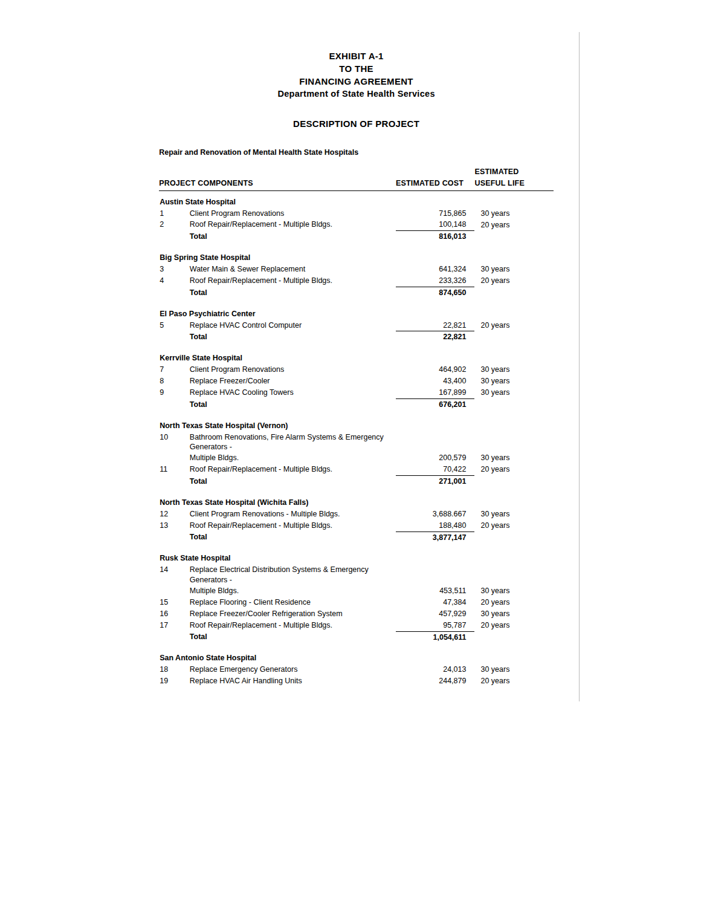EXHIBIT A-1
TO THE
FINANCING AGREEMENT
Department of State Health Services
DESCRIPTION OF PROJECT
Repair and Renovation of Mental Health State Hospitals
| | | ESTIMATED |
| --- | --- | --- |
| PROJECT COMPONENTS | ESTIMATED COST | USEFUL LIFE |
| Austin State Hospital |
| 1 | Client Program Renovations | 715,865 | 30 years |
| 2 | Roof Repair/Replacement - Multiple Bldgs. | 100,148 | 20 years |
| | Total | 816,013 | |
| Big Spring State Hospital |
| 3 | Water Main & Sewer Replacement | 641,324 | 30 years |
| 4 | Roof Repair/Replacement - Multiple Bldgs. | 233,326 | 20 years |
| | Total | 874,650 | |
| El Paso Psychiatric Center |
| 5 | Replace HVAC Control Computer | 22,821 | 20 years |
| | Total | 22,821 | |
| Kerrville State Hospital |
| 7 | Client Program Renovations | 464,902 | 30 years |
| 8 | Replace Freezer/Cooler | 43,400 | 30 years |
| 9 | Replace HVAC Cooling Towers | 167,899 | 30 years |
| | Total | 676,201 | |
| North Texas State Hospital (Vernon) |
| 10 | Bathroom Renovations, Fire Alarm Systems & Emergency Generators - | | |
| | Multiple Bldgs. | 200,579 | 30 years |
| 11 | Roof Repair/Replacement - Multiple Bldgs. | 70,422 | 20 years |
| | Total | 271,001 | |
| North Texas State Hospital (Wichita Falls) |
| 12 | Client Program Renovations - Multiple Bldgs. | 3,688.667 | 30 years |
| 13 | Roof Repair/Replacement - Multiple Bldgs. | 188,480 | 20 years |
| | Total | 3,877,147 | |
| Rusk State Hospital |
| 14 | Replace Electrical Distribution Systems & Emergency Generators - | | |
| | Multiple Bldgs. | 453,511 | 30 years |
| 15 | Replace Flooring - Client Residence | 47,384 | 20 years |
| 16 | Replace Freezer/Cooler Refrigeration System | 457,929 | 30 years |
| 17 | Roof Repair/Replacement - Multiple Bldgs. | 95,787 | 20 years |
| | Total | 1,054,611 | |
| San Antonio State Hospital |
| 18 | Replace Emergency Generators | 24,013 | 30 years |
| 19 | Replace HVAC Air Handling Units | 244,879 | 20 years |